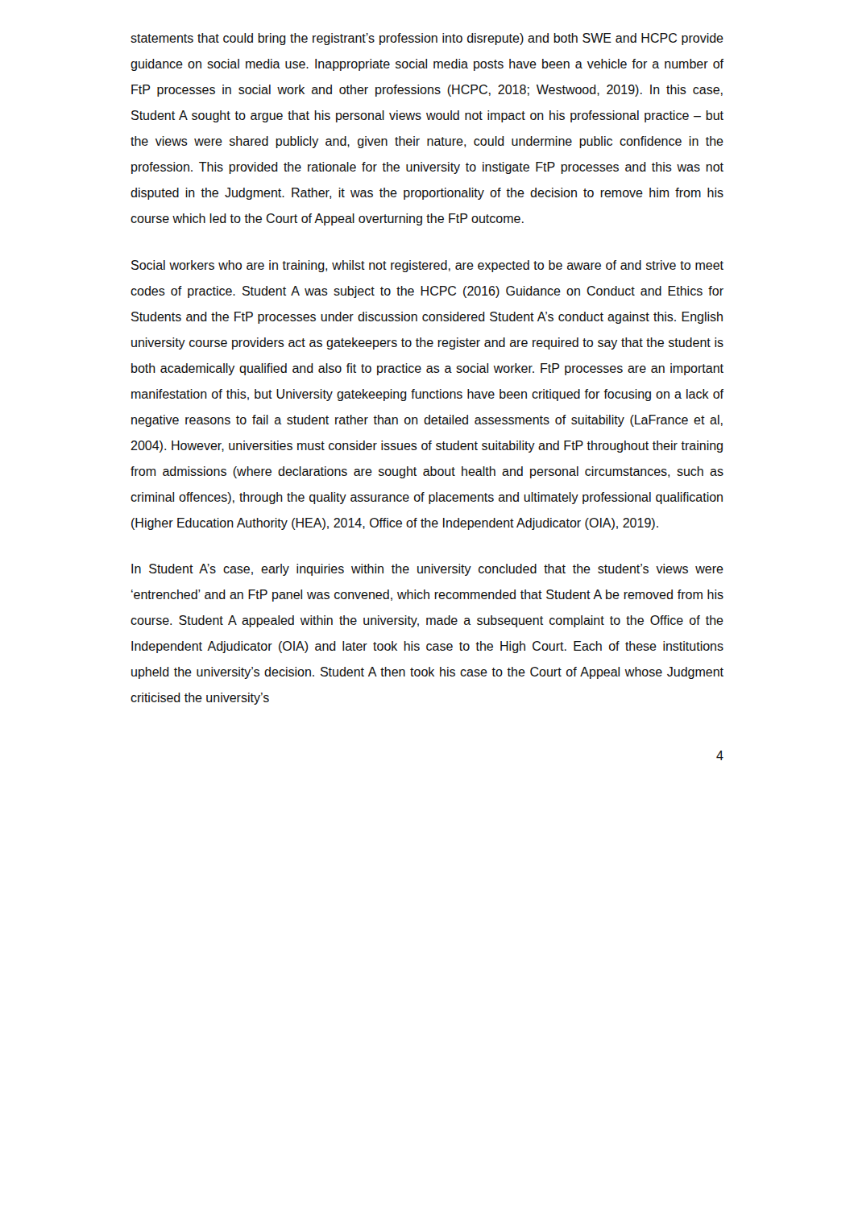statements that could bring the registrant’s profession into disrepute) and both SWE and HCPC provide guidance on social media use. Inappropriate social media posts have been a vehicle for a number of FtP processes in social work and other professions (HCPC, 2018; Westwood, 2019). In this case, Student A sought to argue that his personal views would not impact on his professional practice – but the views were shared publicly and, given their nature, could undermine public confidence in the profession. This provided the rationale for the university to instigate FtP processes and this was not disputed in the Judgment. Rather, it was the proportionality of the decision to remove him from his course which led to the Court of Appeal overturning the FtP outcome.
Social workers who are in training, whilst not registered, are expected to be aware of and strive to meet codes of practice. Student A was subject to the HCPC (2016) Guidance on Conduct and Ethics for Students and the FtP processes under discussion considered Student A’s conduct against this. English university course providers act as gatekeepers to the register and are required to say that the student is both academically qualified and also fit to practice as a social worker. FtP processes are an important manifestation of this, but University gatekeeping functions have been critiqued for focusing on a lack of negative reasons to fail a student rather than on detailed assessments of suitability (LaFrance et al, 2004). However, universities must consider issues of student suitability and FtP throughout their training from admissions (where declarations are sought about health and personal circumstances, such as criminal offences), through the quality assurance of placements and ultimately professional qualification (Higher Education Authority (HEA), 2014, Office of the Independent Adjudicator (OIA), 2019).
In Student A’s case, early inquiries within the university concluded that the student’s views were ‘entrenched’ and an FtP panel was convened, which recommended that Student A be removed from his course. Student A appealed within the university, made a subsequent complaint to the Office of the Independent Adjudicator (OIA) and later took his case to the High Court. Each of these institutions upheld the university’s decision. Student A then took his case to the Court of Appeal whose Judgment criticised the university’s
4